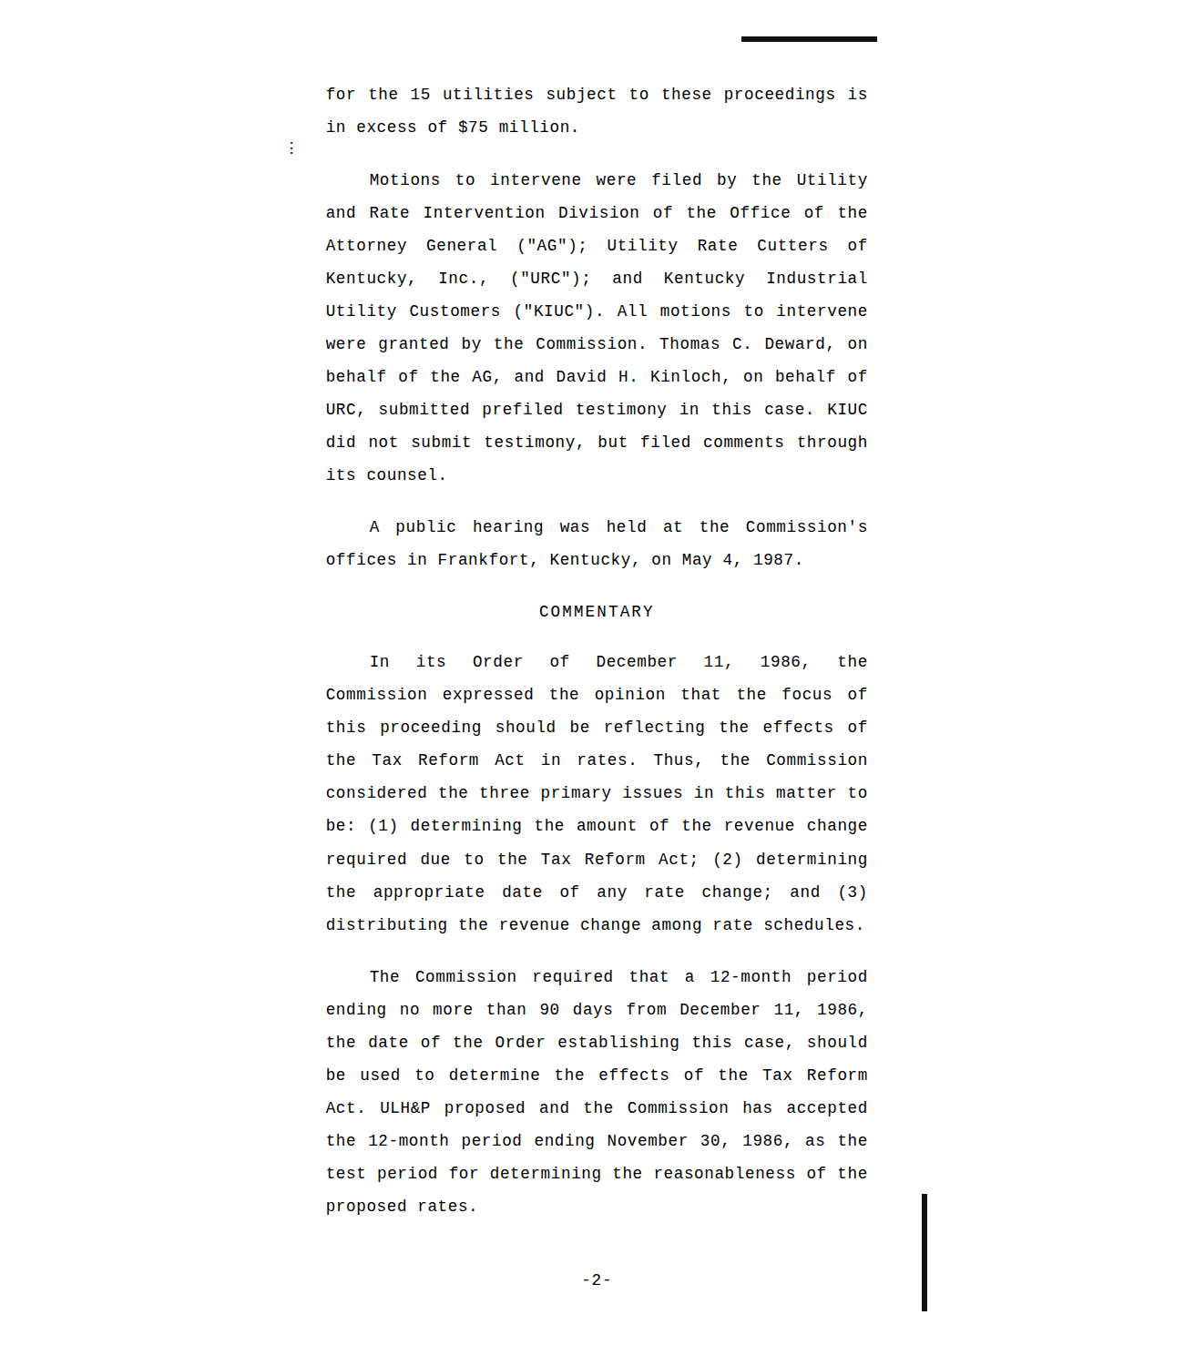⋮
for the 15 utilities subject to these proceedings is in excess of $75 million.
Motions to intervene were filed by the Utility and Rate Intervention Division of the Office of the Attorney General ("AG"); Utility Rate Cutters of Kentucky, Inc., ("URC"); and Kentucky Industrial Utility Customers ("KIUC"). All motions to intervene were granted by the Commission. Thomas C. Deward, on behalf of the AG, and David H. Kinloch, on behalf of URC, submitted prefiled testimony in this case. KIUC did not submit testimony, but filed comments through its counsel.
A public hearing was held at the Commission's offices in Frankfort, Kentucky, on May 4, 1987.
COMMENTARY
In its Order of December 11, 1986, the Commission expressed the opinion that the focus of this proceeding should be reflecting the effects of the Tax Reform Act in rates. Thus, the Commission considered the three primary issues in this matter to be: (1) determining the amount of the revenue change required due to the Tax Reform Act; (2) determining the appropriate date of any rate change; and (3) distributing the revenue change among rate schedules.
The Commission required that a 12-month period ending no more than 90 days from December 11, 1986, the date of the Order establishing this case, should be used to determine the effects of the Tax Reform Act. ULH&P proposed and the Commission has accepted the 12-month period ending November 30, 1986, as the test period for determining the reasonableness of the proposed rates.
-2-